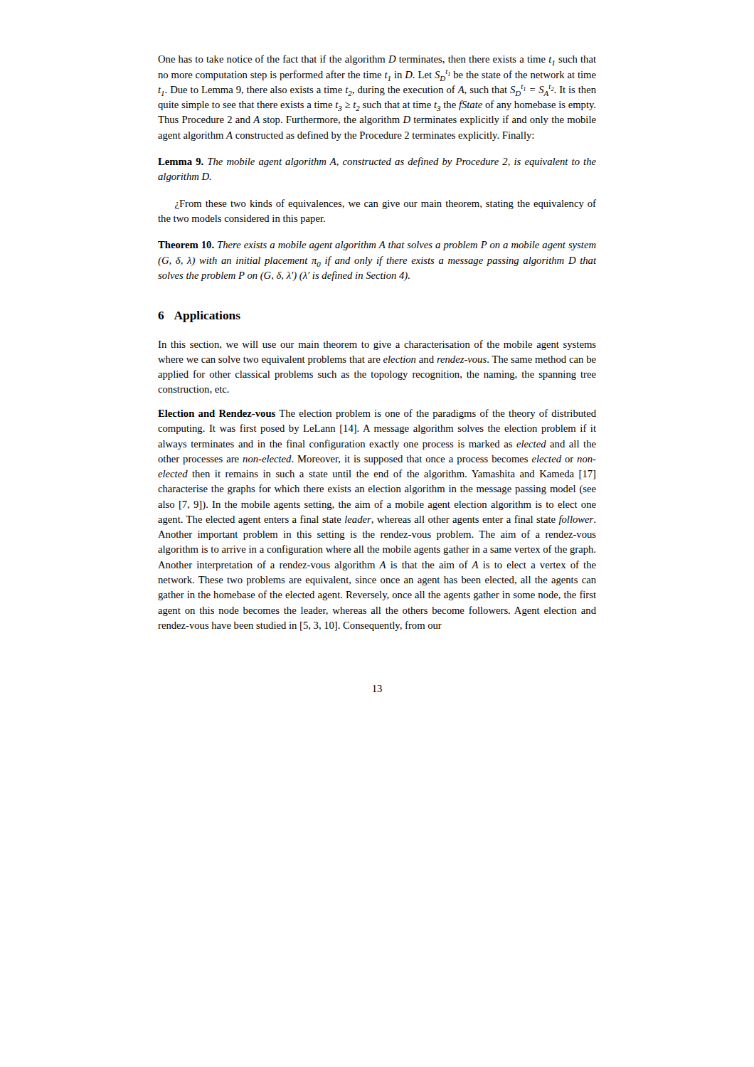One has to take notice of the fact that if the algorithm D terminates, then there exists a time t1 such that no more computation step is performed after the time t1 in D. Let SDt1 be the state of the network at time t1. Due to Lemma 9, there also exists a time t2, during the execution of A, such that SDt1 = SAt2. It is then quite simple to see that there exists a time t3 ≥ t2 such that at time t3 the fState of any homebase is empty. Thus Procedure 2 and A stop. Furthermore, the algorithm D terminates explicitly if and only the mobile agent algorithm A constructed as defined by the Procedure 2 terminates explicitly. Finally:
Lemma 9. The mobile agent algorithm A, constructed as defined by Procedure 2, is equivalent to the algorithm D.
¿From these two kinds of equivalences, we can give our main theorem, stating the equivalency of the two models considered in this paper.
Theorem 10. There exists a mobile agent algorithm A that solves a problem P on a mobile agent system (G, δ, λ) with an initial placement π0 if and only if there exists a message passing algorithm D that solves the problem P on (G, δ, λ′) (λ′ is defined in Section 4).
6 Applications
In this section, we will use our main theorem to give a characterisation of the mobile agent systems where we can solve two equivalent problems that are election and rendez-vous. The same method can be applied for other classical problems such as the topology recognition, the naming, the spanning tree construction, etc.
Election and Rendez-vous The election problem is one of the paradigms of the theory of distributed computing. It was first posed by LeLann [14]. A message algorithm solves the election problem if it always terminates and in the final configuration exactly one process is marked as elected and all the other processes are non-elected. Moreover, it is supposed that once a process becomes elected or non-elected then it remains in such a state until the end of the algorithm. Yamashita and Kameda [17] characterise the graphs for which there exists an election algorithm in the message passing model (see also [7, 9]). In the mobile agents setting, the aim of a mobile agent election algorithm is to elect one agent. The elected agent enters a final state leader, whereas all other agents enter a final state follower. Another important problem in this setting is the rendez-vous problem. The aim of a rendez-vous algorithm is to arrive in a configuration where all the mobile agents gather in a same vertex of the graph. Another interpretation of a rendez-vous algorithm A is that the aim of A is to elect a vertex of the network. These two problems are equivalent, since once an agent has been elected, all the agents can gather in the homebase of the elected agent. Reversely, once all the agents gather in some node, the first agent on this node becomes the leader, whereas all the others become followers. Agent election and rendez-vous have been studied in [5, 3, 10]. Consequently, from our
13